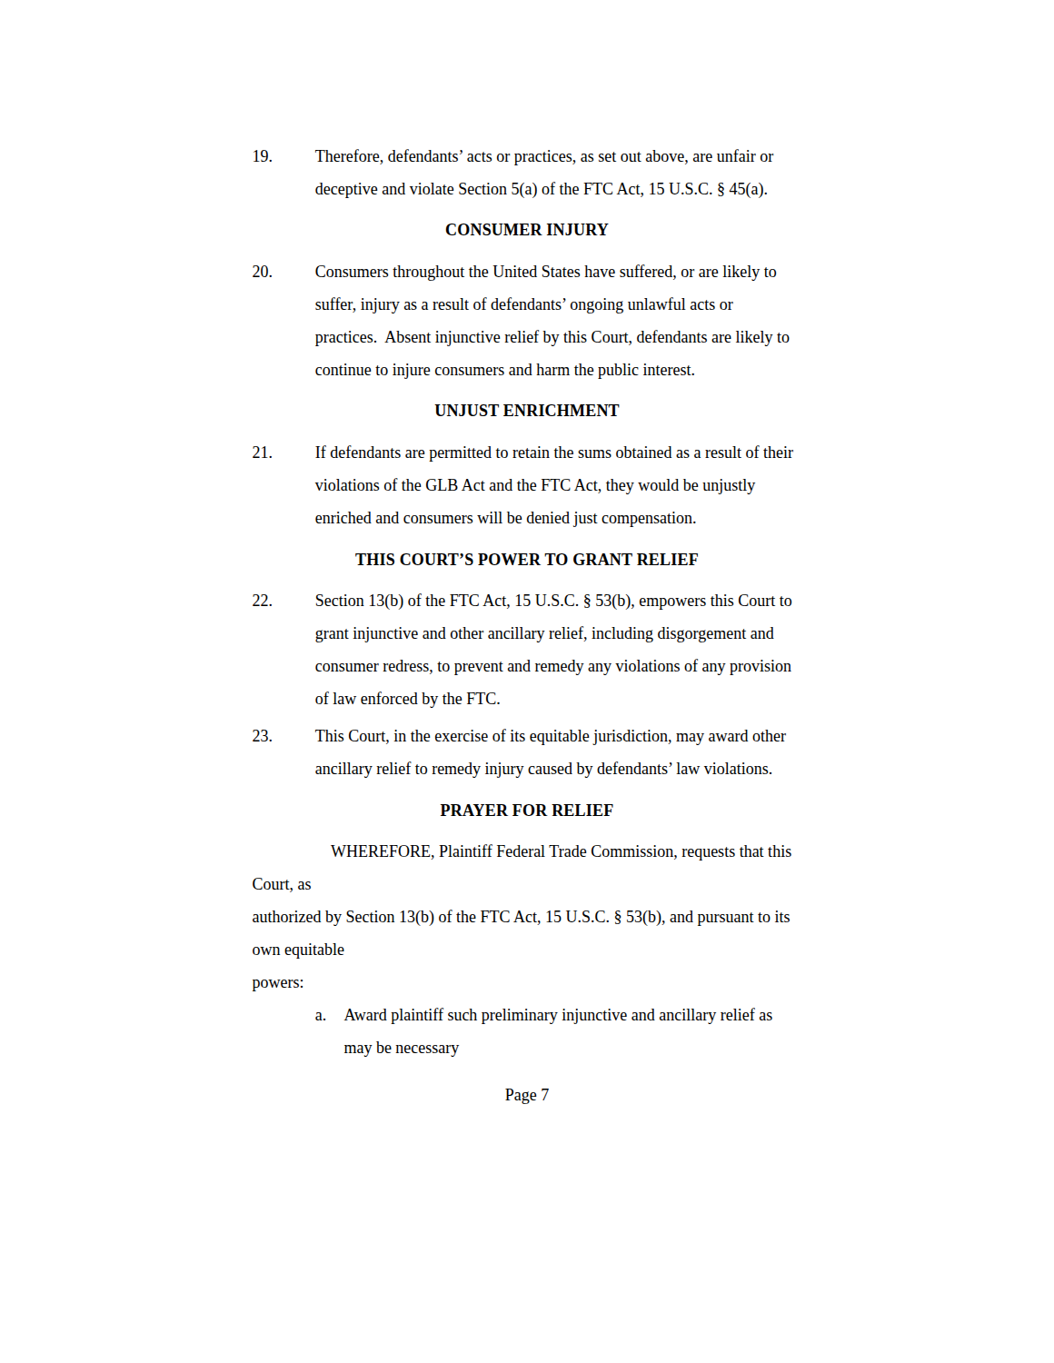19.
Therefore, defendants’ acts or practices, as set out above, are unfair or deceptive and violate Section 5(a) of the FTC Act, 15 U.S.C. § 45(a).
CONSUMER INJURY
20.
Consumers throughout the United States have suffered, or are likely to suffer, injury as a result of defendants’ ongoing unlawful acts or practices. Absent injunctive relief by this Court, defendants are likely to continue to injure consumers and harm the public interest.
UNJUST ENRICHMENT
21.
If defendants are permitted to retain the sums obtained as a result of their violations of the GLB Act and the FTC Act, they would be unjustly enriched and consumers will be denied just compensation.
THIS COURT’S POWER TO GRANT RELIEF
22.
Section 13(b) of the FTC Act, 15 U.S.C. § 53(b), empowers this Court to grant injunctive and other ancillary relief, including disgorgement and consumer redress, to prevent and remedy any violations of any provision of law enforced by the FTC.
23.
This Court, in the exercise of its equitable jurisdiction, may award other ancillary relief to remedy injury caused by defendants’ law violations.
PRAYER FOR RELIEF
WHEREFORE, Plaintiff Federal Trade Commission, requests that this Court, as
authorized by Section 13(b) of the FTC Act, 15 U.S.C. § 53(b), and pursuant to its own equitable
powers:
a.
Award plaintiff such preliminary injunctive and ancillary relief as may be necessary
Page 7